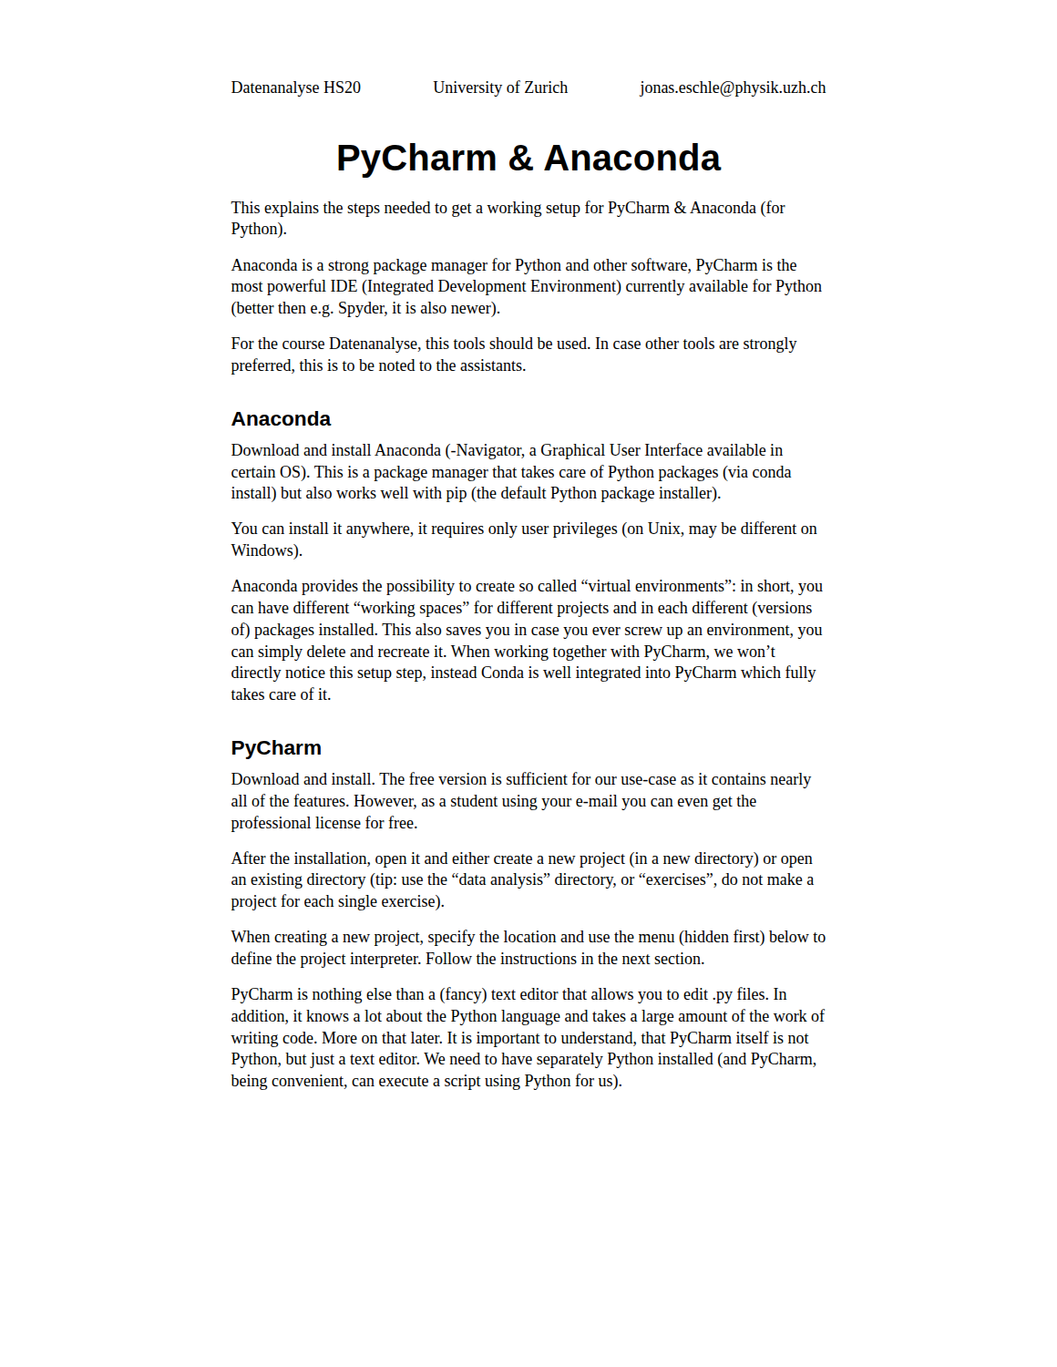Datenanalyse HS20 University of Zurich jonas.eschle@physik.uzh.ch
PyCharm & Anaconda
This explains the steps needed to get a working setup for PyCharm & Anaconda (for Python).
Anaconda is a strong package manager for Python and other software, PyCharm is the most powerful IDE (Integrated Development Environment) currently available for Python (better then e.g. Spyder, it is also newer).
For the course Datenanalyse, this tools should be used. In case other tools are strongly preferred, this is to be noted to the assistants.
Anaconda
Download and install Anaconda (-Navigator, a Graphical User Interface available in certain OS). This is a package manager that takes care of Python packages (via conda install) but also works well with pip (the default Python package installer).
You can install it anywhere, it requires only user privileges (on Unix, may be different on Windows).
Anaconda provides the possibility to create so called “virtual environments”: in short, you can have different “working spaces” for different projects and in each different (versions of) packages installed. This also saves you in case you ever screw up an environment, you can simply delete and recreate it. When working together with PyCharm, we won’t directly notice this setup step, instead Conda is well integrated into PyCharm which fully takes care of it.
PyCharm
Download and install. The free version is sufficient for our use-case as it contains nearly all of the features. However, as a student using your e-mail you can even get the professional license for free.
After the installation, open it and either create a new project (in a new directory) or open an existing directory (tip: use the “data analysis” directory, or “exercises”, do not make a project for each single exercise).
When creating a new project, specify the location and use the menu (hidden first) below to define the project interpreter. Follow the instructions in the next section.
PyCharm is nothing else than a (fancy) text editor that allows you to edit .py files. In addition, it knows a lot about the Python language and takes a large amount of the work of writing code. More on that later. It is important to understand, that PyCharm itself is not Python, but just a text editor. We need to have separately Python installed (and PyCharm, being convenient, can execute a script using Python for us).